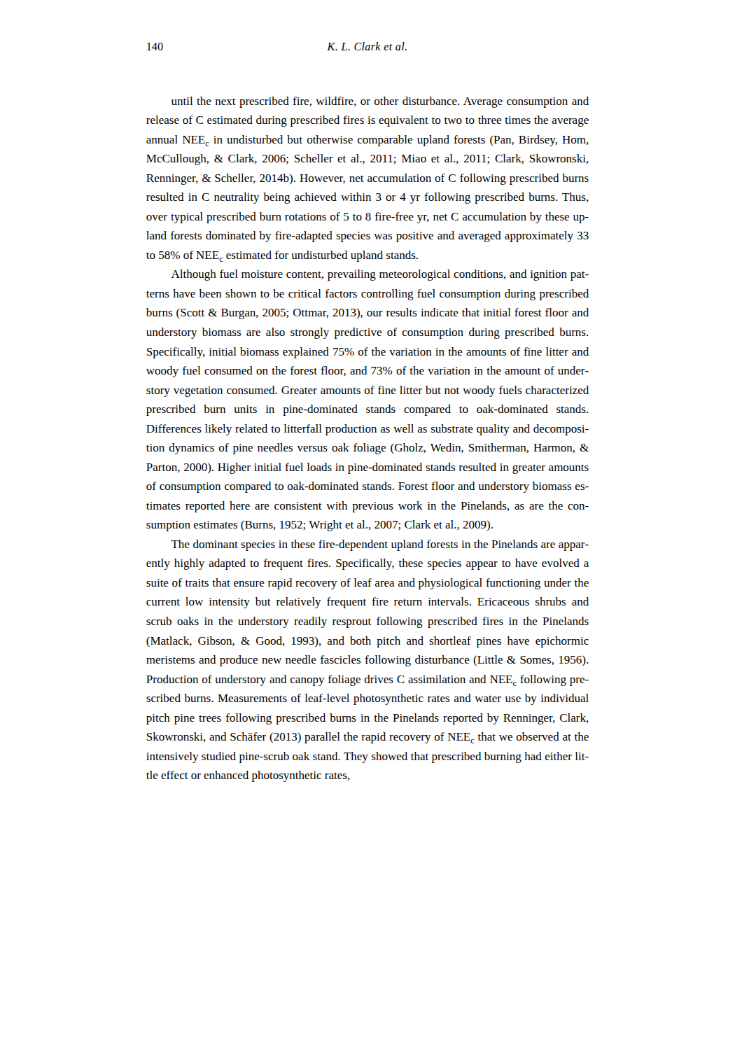140 K. L. Clark et al.
until the next prescribed fire, wildfire, or other disturbance. Average consumption and release of C estimated during prescribed fires is equivalent to two to three times the average annual NEEc in undisturbed but otherwise comparable upland forests (Pan, Birdsey, Hom, McCullough, & Clark, 2006; Scheller et al., 2011; Miao et al., 2011; Clark, Skowronski, Renninger, & Scheller, 2014b). However, net accumulation of C following prescribed burns resulted in C neutrality being achieved within 3 or 4 yr following prescribed burns. Thus, over typical prescribed burn rotations of 5 to 8 fire-free yr, net C accumulation by these upland forests dominated by fire-adapted species was positive and averaged approximately 33 to 58% of NEEc estimated for undisturbed upland stands.
Although fuel moisture content, prevailing meteorological conditions, and ignition patterns have been shown to be critical factors controlling fuel consumption during prescribed burns (Scott & Burgan, 2005; Ottmar, 2013), our results indicate that initial forest floor and understory biomass are also strongly predictive of consumption during prescribed burns. Specifically, initial biomass explained 75% of the variation in the amounts of fine litter and woody fuel consumed on the forest floor, and 73% of the variation in the amount of understory vegetation consumed. Greater amounts of fine litter but not woody fuels characterized prescribed burn units in pine-dominated stands compared to oak-dominated stands. Differences likely related to litterfall production as well as substrate quality and decomposition dynamics of pine needles versus oak foliage (Gholz, Wedin, Smitherman, Harmon, & Parton, 2000). Higher initial fuel loads in pine-dominated stands resulted in greater amounts of consumption compared to oak-dominated stands. Forest floor and understory biomass estimates reported here are consistent with previous work in the Pinelands, as are the consumption estimates (Burns, 1952; Wright et al., 2007; Clark et al., 2009).
The dominant species in these fire-dependent upland forests in the Pinelands are apparently highly adapted to frequent fires. Specifically, these species appear to have evolved a suite of traits that ensure rapid recovery of leaf area and physiological functioning under the current low intensity but relatively frequent fire return intervals. Ericaceous shrubs and scrub oaks in the understory readily resprout following prescribed fires in the Pinelands (Matlack, Gibson, & Good, 1993), and both pitch and shortleaf pines have epichormic meristems and produce new needle fascicles following disturbance (Little & Somes, 1956). Production of understory and canopy foliage drives C assimilation and NEEc following prescribed burns. Measurements of leaf-level photosynthetic rates and water use by individual pitch pine trees following prescribed burns in the Pinelands reported by Renninger, Clark, Skowronski, and Schäfer (2013) parallel the rapid recovery of NEEc that we observed at the intensively studied pine-scrub oak stand. They showed that prescribed burning had either little effect or enhanced photosynthetic rates,